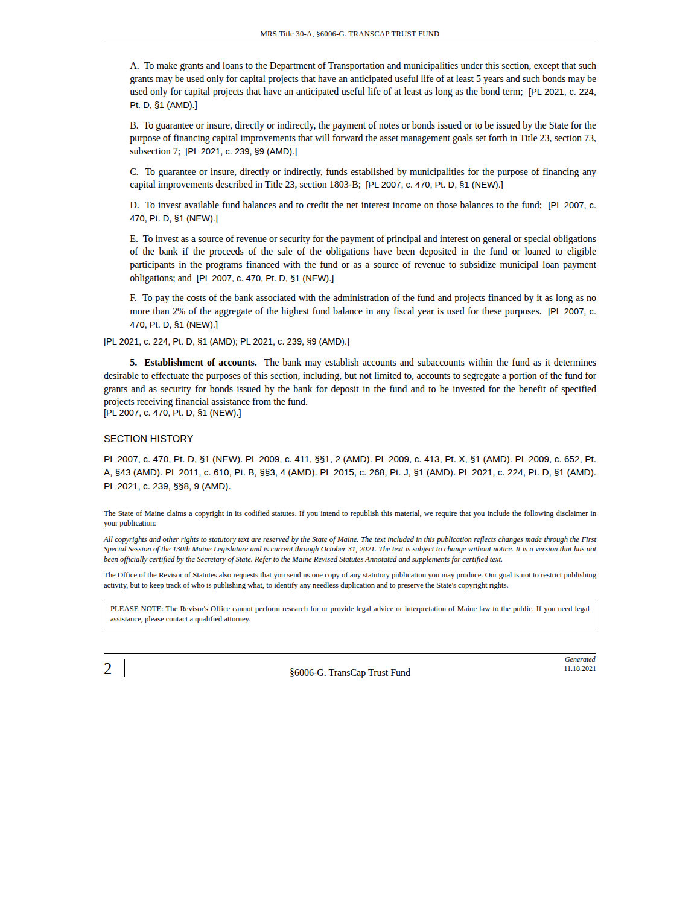MRS Title 30-A, §6006-G. TRANSCAP TRUST FUND
A. To make grants and loans to the Department of Transportation and municipalities under this section, except that such grants may be used only for capital projects that have an anticipated useful life of at least 5 years and such bonds may be used only for capital projects that have an anticipated useful life of at least as long as the bond term; [PL 2021, c. 224, Pt. D, §1 (AMD).]
B. To guarantee or insure, directly or indirectly, the payment of notes or bonds issued or to be issued by the State for the purpose of financing capital improvements that will forward the asset management goals set forth in Title 23, section 73, subsection 7; [PL 2021, c. 239, §9 (AMD).]
C. To guarantee or insure, directly or indirectly, funds established by municipalities for the purpose of financing any capital improvements described in Title 23, section 1803-B; [PL 2007, c. 470, Pt. D, §1 (NEW).]
D. To invest available fund balances and to credit the net interest income on those balances to the fund; [PL 2007, c. 470, Pt. D, §1 (NEW).]
E. To invest as a source of revenue or security for the payment of principal and interest on general or special obligations of the bank if the proceeds of the sale of the obligations have been deposited in the fund or loaned to eligible participants in the programs financed with the fund or as a source of revenue to subsidize municipal loan payment obligations; and [PL 2007, c. 470, Pt. D, §1 (NEW).]
F. To pay the costs of the bank associated with the administration of the fund and projects financed by it as long as no more than 2% of the aggregate of the highest fund balance in any fiscal year is used for these purposes. [PL 2007, c. 470, Pt. D, §1 (NEW).]
[PL 2021, c. 224, Pt. D, §1 (AMD); PL 2021, c. 239, §9 (AMD).]
5. Establishment of accounts. The bank may establish accounts and subaccounts within the fund as it determines desirable to effectuate the purposes of this section, including, but not limited to, accounts to segregate a portion of the fund for grants and as security for bonds issued by the bank for deposit in the fund and to be invested for the benefit of specified projects receiving financial assistance from the fund.
[PL 2007, c. 470, Pt. D, §1 (NEW).]
SECTION HISTORY
PL 2007, c. 470, Pt. D, §1 (NEW). PL 2009, c. 411, §§1, 2 (AMD). PL 2009, c. 413, Pt. X, §1 (AMD). PL 2009, c. 652, Pt. A, §43 (AMD). PL 2011, c. 610, Pt. B, §§3, 4 (AMD). PL 2015, c. 268, Pt. J, §1 (AMD). PL 2021, c. 224, Pt. D, §1 (AMD). PL 2021, c. 239, §§8, 9 (AMD).
The State of Maine claims a copyright in its codified statutes. If you intend to republish this material, we require that you include the following disclaimer in your publication:
All copyrights and other rights to statutory text are reserved by the State of Maine. The text included in this publication reflects changes made through the First Special Session of the 130th Maine Legislature and is current through October 31, 2021. The text is subject to change without notice. It is a version that has not been officially certified by the Secretary of State. Refer to the Maine Revised Statutes Annotated and supplements for certified text.
The Office of the Revisor of Statutes also requests that you send us one copy of any statutory publication you may produce. Our goal is not to restrict publishing activity, but to keep track of who is publishing what, to identify any needless duplication and to preserve the State's copyright rights.
PLEASE NOTE: The Revisor's Office cannot perform research for or provide legal advice or interpretation of Maine law to the public. If you need legal assistance, please contact a qualified attorney.
2
§6006-G. TransCap Trust Fund
Generated
11.18.2021